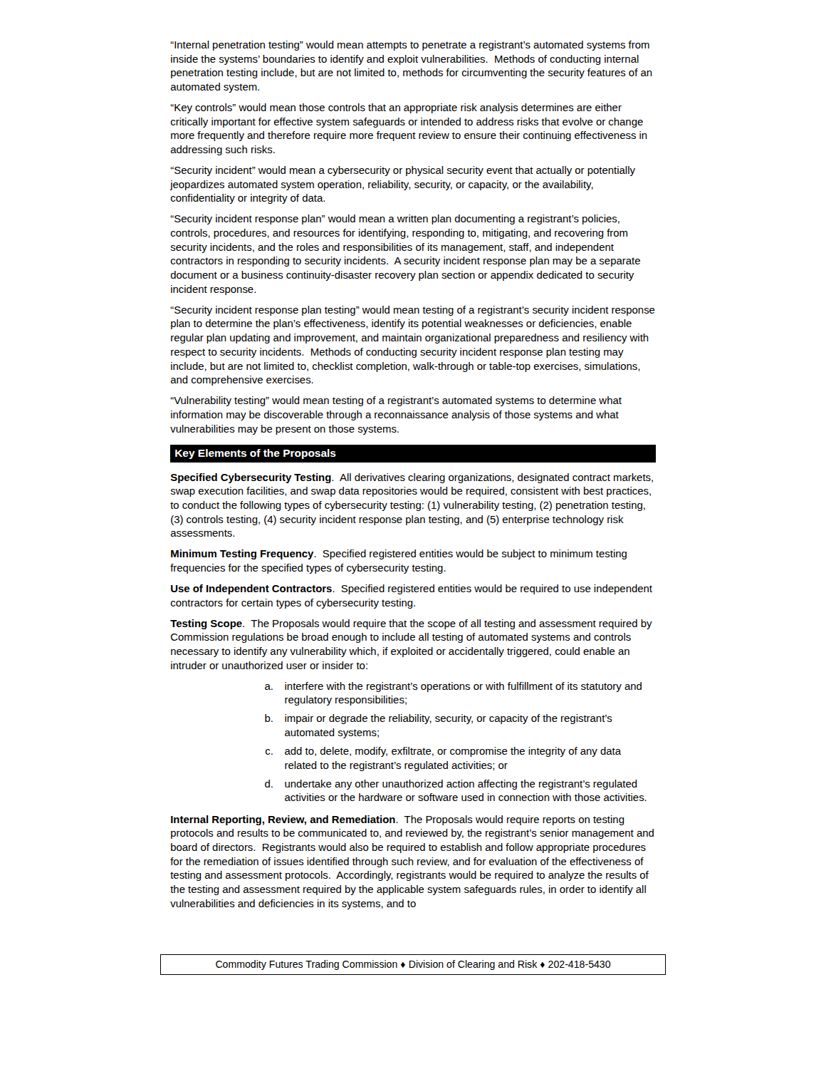“Internal penetration testing” would mean attempts to penetrate a registrant’s automated systems from inside the systems’ boundaries to identify and exploit vulnerabilities. Methods of conducting internal penetration testing include, but are not limited to, methods for circumventing the security features of an automated system.
“Key controls” would mean those controls that an appropriate risk analysis determines are either critically important for effective system safeguards or intended to address risks that evolve or change more frequently and therefore require more frequent review to ensure their continuing effectiveness in addressing such risks.
“Security incident” would mean a cybersecurity or physical security event that actually or potentially jeopardizes automated system operation, reliability, security, or capacity, or the availability, confidentiality or integrity of data.
“Security incident response plan” would mean a written plan documenting a registrant’s policies, controls, procedures, and resources for identifying, responding to, mitigating, and recovering from security incidents, and the roles and responsibilities of its management, staff, and independent contractors in responding to security incidents. A security incident response plan may be a separate document or a business continuity-disaster recovery plan section or appendix dedicated to security incident response.
“Security incident response plan testing” would mean testing of a registrant’s security incident response plan to determine the plan’s effectiveness, identify its potential weaknesses or deficiencies, enable regular plan updating and improvement, and maintain organizational preparedness and resiliency with respect to security incidents. Methods of conducting security incident response plan testing may include, but are not limited to, checklist completion, walk-through or table-top exercises, simulations, and comprehensive exercises.
“Vulnerability testing” would mean testing of a registrant’s automated systems to determine what information may be discoverable through a reconnaissance analysis of those systems and what vulnerabilities may be present on those systems.
Key Elements of the Proposals
Specified Cybersecurity Testing. All derivatives clearing organizations, designated contract markets, swap execution facilities, and swap data repositories would be required, consistent with best practices, to conduct the following types of cybersecurity testing: (1) vulnerability testing, (2) penetration testing, (3) controls testing, (4) security incident response plan testing, and (5) enterprise technology risk assessments.
Minimum Testing Frequency. Specified registered entities would be subject to minimum testing frequencies for the specified types of cybersecurity testing.
Use of Independent Contractors. Specified registered entities would be required to use independent contractors for certain types of cybersecurity testing.
Testing Scope. The Proposals would require that the scope of all testing and assessment required by Commission regulations be broad enough to include all testing of automated systems and controls necessary to identify any vulnerability which, if exploited or accidentally triggered, could enable an intruder or unauthorized user or insider to:
interfere with the registrant’s operations or with fulfillment of its statutory and regulatory responsibilities;
impair or degrade the reliability, security, or capacity of the registrant’s automated systems;
add to, delete, modify, exfiltrate, or compromise the integrity of any data related to the registrant’s regulated activities; or
undertake any other unauthorized action affecting the registrant’s regulated activities or the hardware or software used in connection with those activities.
Internal Reporting, Review, and Remediation. The Proposals would require reports on testing protocols and results to be communicated to, and reviewed by, the registrant’s senior management and board of directors. Registrants would also be required to establish and follow appropriate procedures for the remediation of issues identified through such review, and for evaluation of the effectiveness of testing and assessment protocols. Accordingly, registrants would be required to analyze the results of the testing and assessment required by the applicable system safeguards rules, in order to identify all vulnerabilities and deficiencies in its systems, and to
Commodity Futures Trading Commission ♦ Division of Clearing and Risk ♦ 202-418-5430